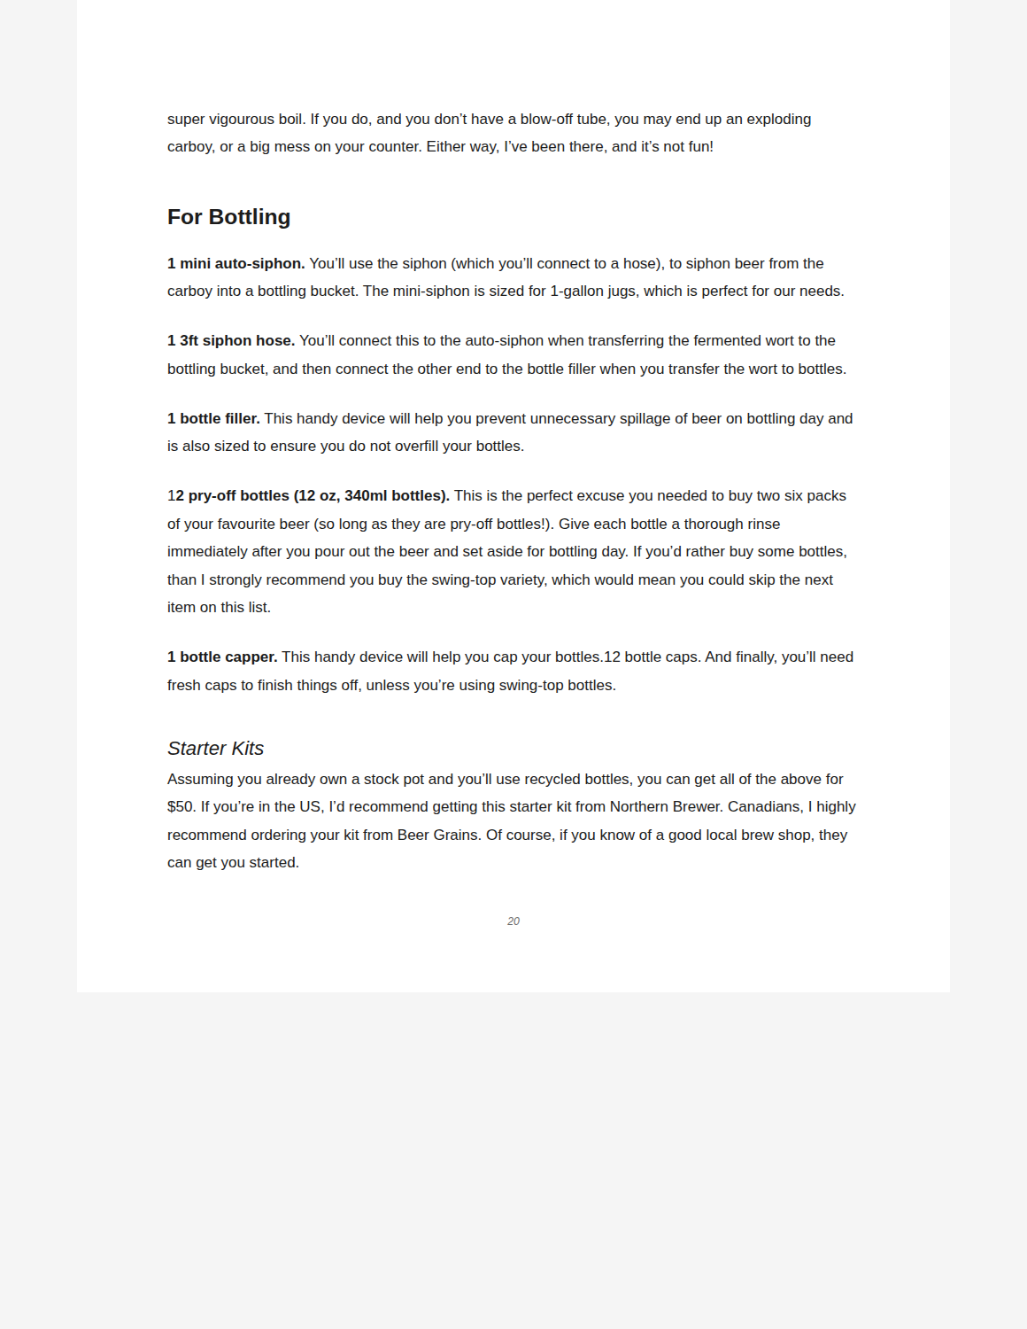super vigourous boil. If you do, and you don’t have a blow-off tube, you may end up an exploding carboy, or a big mess on your counter. Either way, I’ve been there, and it’s not fun!
For Bottling
1 mini auto-siphon. You’ll use the siphon (which you’ll connect to a hose), to siphon beer from the carboy into a bottling bucket. The mini-siphon is sized for 1-gallon jugs, which is perfect for our needs.
1 3ft siphon hose. You’ll connect this to the auto-siphon when transferring the fermented wort to the bottling bucket, and then connect the other end to the bottle filler when you transfer the wort to bottles.
1 bottle filler. This handy device will help you prevent unnecessary spillage of beer on bottling day and is also sized to ensure you do not overfill your bottles.
12 pry-off bottles (12 oz, 340ml bottles). This is the perfect excuse you needed to buy two six packs of your favourite beer (so long as they are pry-off bottles!). Give each bottle a thorough rinse immediately after you pour out the beer and set aside for bottling day. If you’d rather buy some bottles, than I strongly recommend you buy the swing-top variety, which would mean you could skip the next item on this list.
1 bottle capper. This handy device will help you cap your bottles.12 bottle caps. And finally, you’ll need fresh caps to finish things off, unless you’re using swing-top bottles.
Starter Kits
Assuming you already own a stock pot and you’ll use recycled bottles, you can get all of the above for $50. If you’re in the US, I’d recommend getting this starter kit from Northern Brewer. Canadians, I highly recommend ordering your kit from Beer Grains. Of course, if you know of a good local brew shop, they can get you started.
20